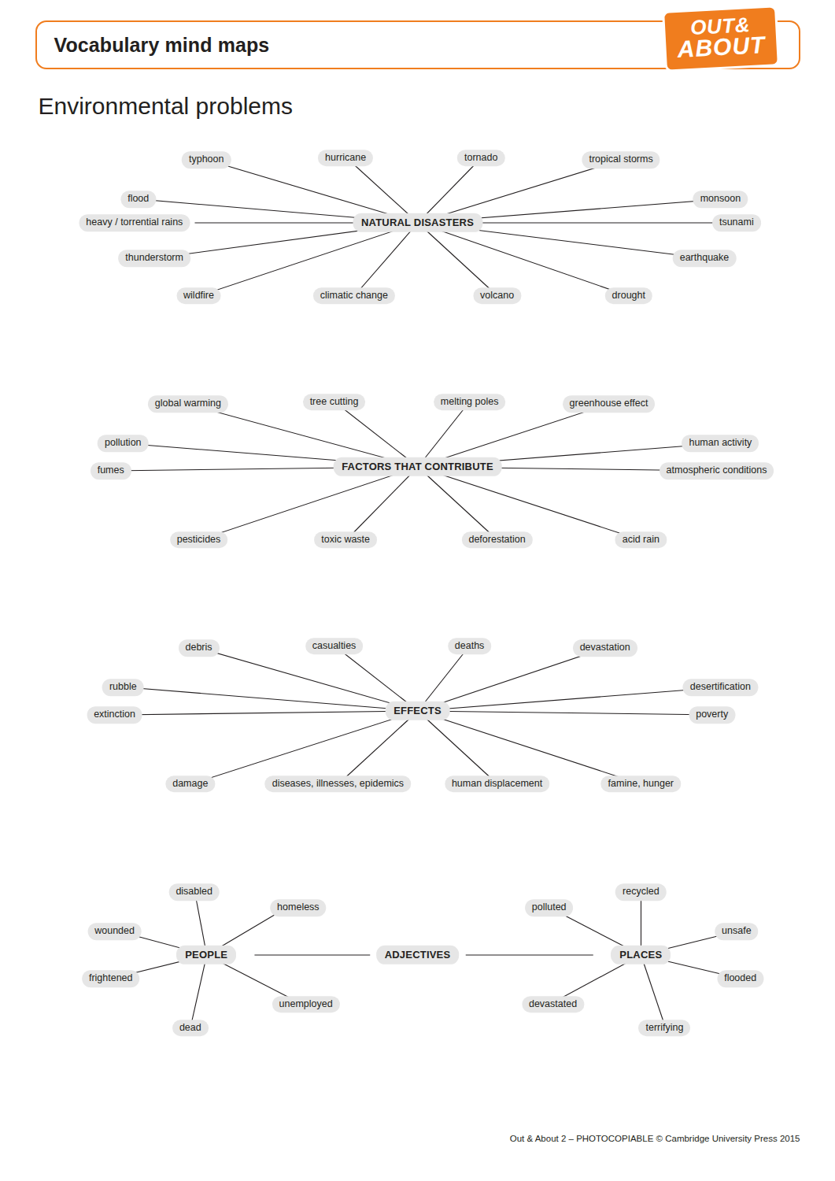Vocabulary mind maps
OUT&ABOUT
Environmental problems
NATURAL DISASTERS
typhoon
hurricane
tornado
tropical storms
flood
monsoon
heavy / torrential rains
tsunami
thunderstorm
earthquake
wildfire
climatic change
volcano
drought
FACTORS THAT CONTRIBUTE
global warming
tree cutting
melting poles
greenhouse effect
pollution
human activity
fumes
atmospheric conditions
pesticides
toxic waste
deforestation
acid rain
EFFECTS
debris
casualties
deaths
devastation
rubble
desertification
extinction
poverty
damage
diseases, illnesses, epidemics
human displacement
famine, hunger
ADJECTIVES
PEOPLE
PLACES
disabled
homeless
wounded
frightened
unemployed
dead
recycled
polluted
unsafe
flooded
devastated
terrifying
Out & About 2 – PHOTOCOPIABLE © Cambridge University Press 2015